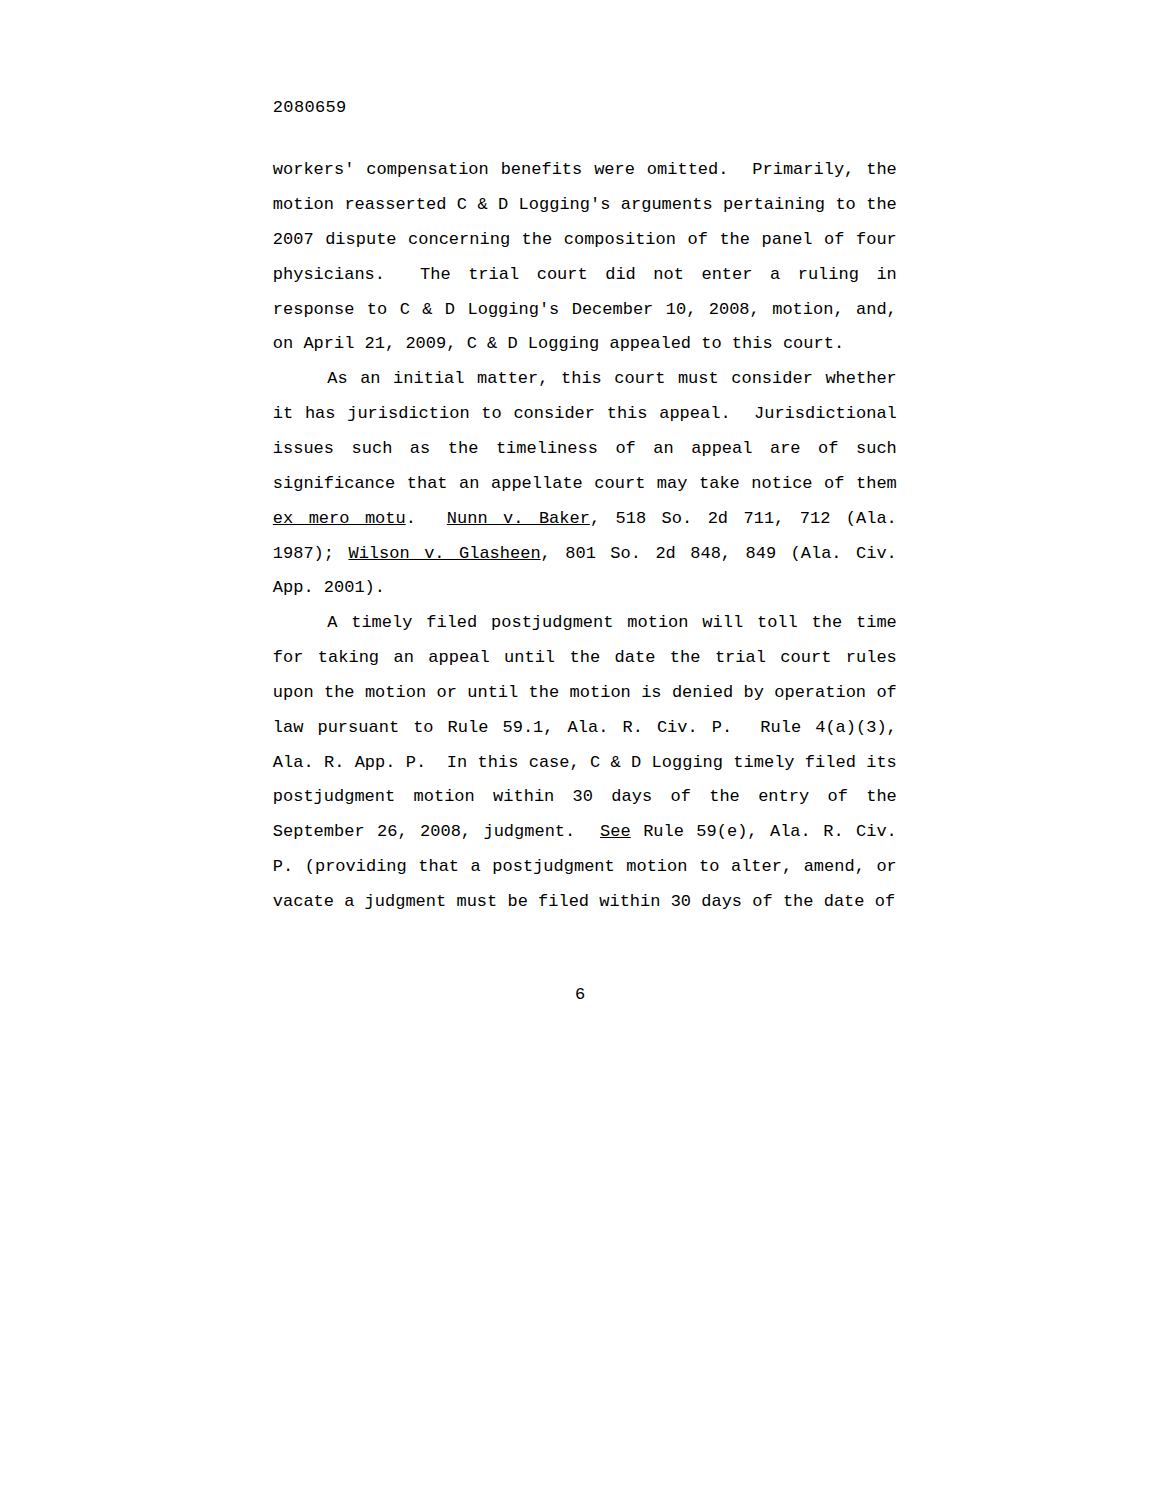2080659
workers' compensation benefits were omitted. Primarily, the motion reasserted C & D Logging's arguments pertaining to the 2007 dispute concerning the composition of the panel of four physicians. The trial court did not enter a ruling in response to C & D Logging's December 10, 2008, motion, and, on April 21, 2009, C & D Logging appealed to this court.
As an initial matter, this court must consider whether it has jurisdiction to consider this appeal. Jurisdictional issues such as the timeliness of an appeal are of such significance that an appellate court may take notice of them ex mero motu. Nunn v. Baker, 518 So. 2d 711, 712 (Ala. 1987); Wilson v. Glasheen, 801 So. 2d 848, 849 (Ala. Civ. App. 2001).
A timely filed postjudgment motion will toll the time for taking an appeal until the date the trial court rules upon the motion or until the motion is denied by operation of law pursuant to Rule 59.1, Ala. R. Civ. P. Rule 4(a)(3), Ala. R. App. P. In this case, C & D Logging timely filed its postjudgment motion within 30 days of the entry of the September 26, 2008, judgment. See Rule 59(e), Ala. R. Civ. P. (providing that a postjudgment motion to alter, amend, or vacate a judgment must be filed within 30 days of the date of
6